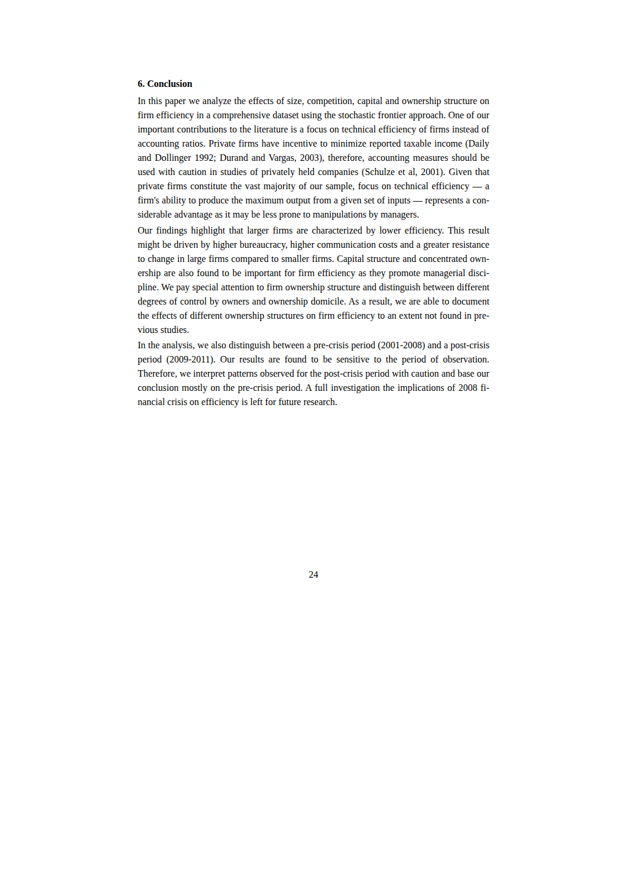6. Conclusion
In this paper we analyze the effects of size, competition, capital and ownership structure on firm efficiency in a comprehensive dataset using the stochastic frontier approach. One of our important contributions to the literature is a focus on technical efficiency of firms instead of accounting ratios. Private firms have incentive to minimize reported taxable income (Daily and Dollinger 1992; Durand and Vargas, 2003), therefore, accounting measures should be used with caution in studies of privately held companies (Schulze et al, 2001). Given that private firms constitute the vast majority of our sample, focus on technical efficiency — a firm's ability to produce the maximum output from a given set of inputs — represents a considerable advantage as it may be less prone to manipulations by managers.
Our findings highlight that larger firms are characterized by lower efficiency. This result might be driven by higher bureaucracy, higher communication costs and a greater resistance to change in large firms compared to smaller firms. Capital structure and concentrated ownership are also found to be important for firm efficiency as they promote managerial discipline. We pay special attention to firm ownership structure and distinguish between different degrees of control by owners and ownership domicile. As a result, we are able to document the effects of different ownership structures on firm efficiency to an extent not found in previous studies.
In the analysis, we also distinguish between a pre-crisis period (2001-2008) and a post-crisis period (2009-2011). Our results are found to be sensitive to the period of observation. Therefore, we interpret patterns observed for the post-crisis period with caution and base our conclusion mostly on the pre-crisis period. A full investigation the implications of 2008 financial crisis on efficiency is left for future research.
24